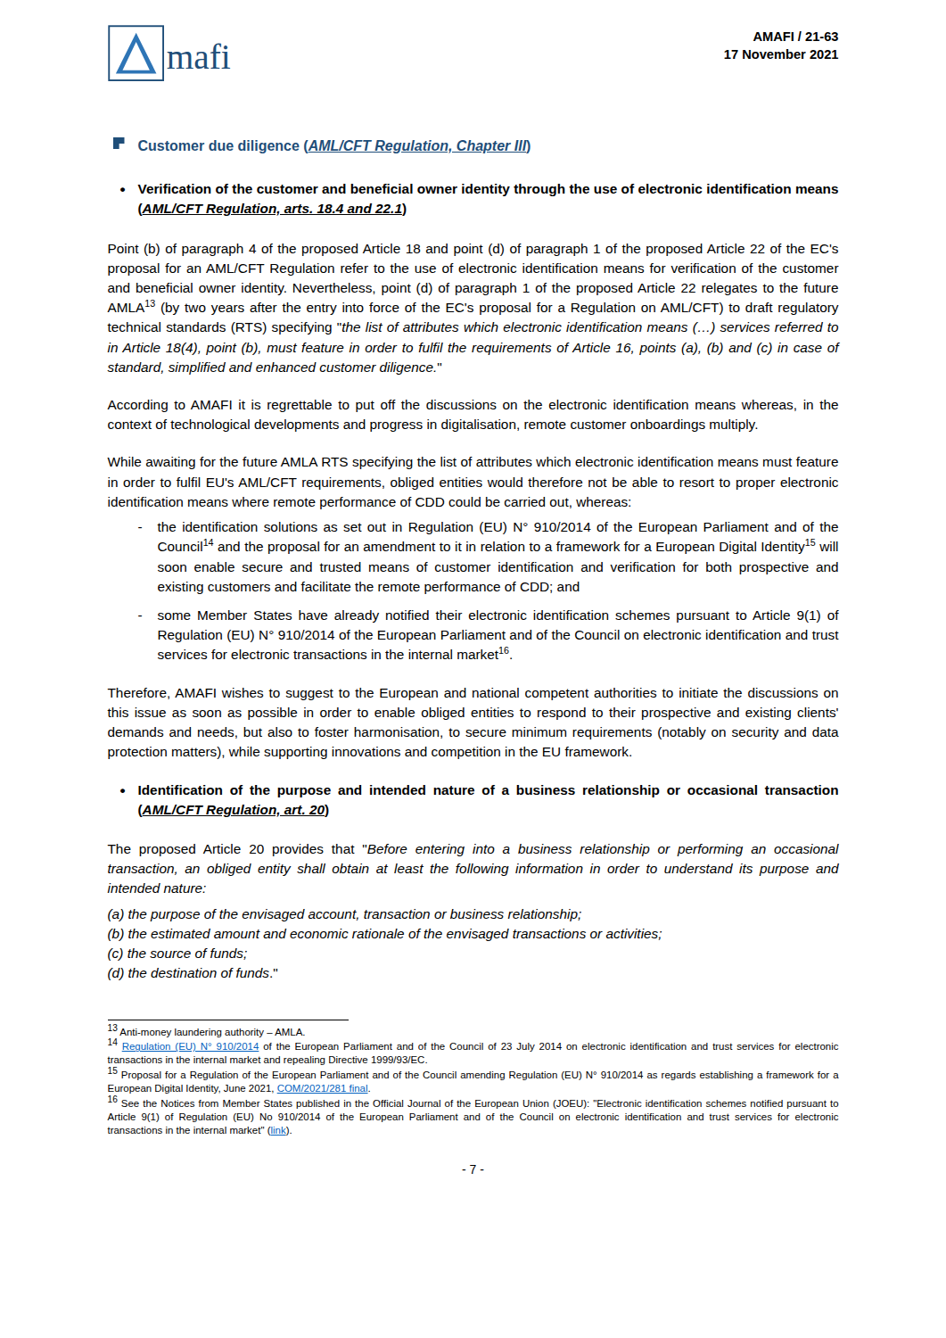mafi
AMAFI / 21-63
17 November 2021
Customer due diligence (AML/CFT Regulation, Chapter III)
Verification of the customer and beneficial owner identity through the use of electronic identification means (AML/CFT Regulation, arts. 18.4 and 22.1)
Point (b) of paragraph 4 of the proposed Article 18 and point (d) of paragraph 1 of the proposed Article 22 of the EC's proposal for an AML/CFT Regulation refer to the use of electronic identification means for verification of the customer and beneficial owner identity. Nevertheless, point (d) of paragraph 1 of the proposed Article 22 relegates to the future AMLA13 (by two years after the entry into force of the EC's proposal for a Regulation on AML/CFT) to draft regulatory technical standards (RTS) specifying "the list of attributes which electronic identification means (…) services referred to in Article 18(4), point (b), must feature in order to fulfil the requirements of Article 16, points (a), (b) and (c) in case of standard, simplified and enhanced customer diligence."
According to AMAFI it is regrettable to put off the discussions on the electronic identification means whereas, in the context of technological developments and progress in digitalisation, remote customer onboardings multiply.
While awaiting for the future AMLA RTS specifying the list of attributes which electronic identification means must feature in order to fulfil EU's AML/CFT requirements, obliged entities would therefore not be able to resort to proper electronic identification means where remote performance of CDD could be carried out, whereas:
the identification solutions as set out in Regulation (EU) N° 910/2014 of the European Parliament and of the Council14 and the proposal for an amendment to it in relation to a framework for a European Digital Identity15 will soon enable secure and trusted means of customer identification and verification for both prospective and existing customers and facilitate the remote performance of CDD; and
some Member States have already notified their electronic identification schemes pursuant to Article 9(1) of Regulation (EU) N° 910/2014 of the European Parliament and of the Council on electronic identification and trust services for electronic transactions in the internal market16.
Therefore, AMAFI wishes to suggest to the European and national competent authorities to initiate the discussions on this issue as soon as possible in order to enable obliged entities to respond to their prospective and existing clients' demands and needs, but also to foster harmonisation, to secure minimum requirements (notably on security and data protection matters), while supporting innovations and competition in the EU framework.
Identification of the purpose and intended nature of a business relationship or occasional transaction (AML/CFT Regulation, art. 20)
The proposed Article 20 provides that "Before entering into a business relationship or performing an occasional transaction, an obliged entity shall obtain at least the following information in order to understand its purpose and intended nature:
(a) the purpose of the envisaged account, transaction or business relationship;
(b) the estimated amount and economic rationale of the envisaged transactions or activities;
(c) the source of funds;
(d) the destination of funds."
13 Anti-money laundering authority – AMLA.
14 Regulation (EU) N° 910/2014 of the European Parliament and of the Council of 23 July 2014 on electronic identification and trust services for electronic transactions in the internal market and repealing Directive 1999/93/EC.
15 Proposal for a Regulation of the European Parliament and of the Council amending Regulation (EU) N° 910/2014 as regards establishing a framework for a European Digital Identity, June 2021, COM/2021/281 final.
16 See the Notices from Member States published in the Official Journal of the European Union (JOEU): "Electronic identification schemes notified pursuant to Article 9(1) of Regulation (EU) No 910/2014 of the European Parliament and of the Council on electronic identification and trust services for electronic transactions in the internal market" (link).
- 7 -